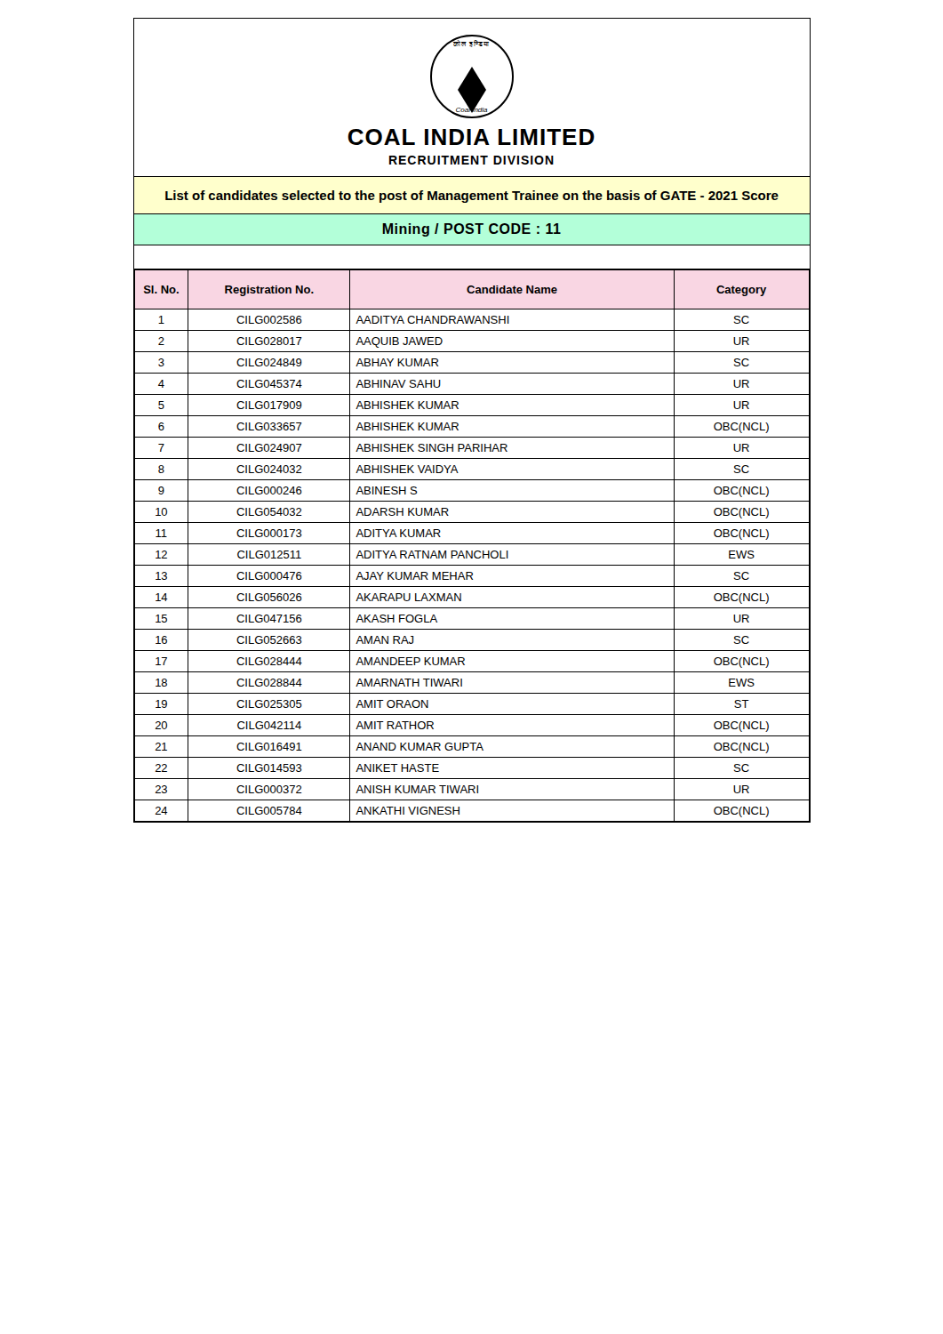कोल इण्डिया Coal India
COAL INDIA LIMITED
RECRUITMENT DIVISION
List of candidates selected to the post of Management Trainee on the basis of GATE - 2021 Score
Mining / POST CODE : 11
| Sl. No. | Registration No. | Candidate Name | Category |
| --- | --- | --- | --- |
| 1 | CILG002586 | AADITYA CHANDRAWANSHI | SC |
| 2 | CILG028017 | AAQUIB JAWED | UR |
| 3 | CILG024849 | ABHAY KUMAR | SC |
| 4 | CILG045374 | ABHINAV SAHU | UR |
| 5 | CILG017909 | ABHISHEK KUMAR | UR |
| 6 | CILG033657 | ABHISHEK KUMAR | OBC(NCL) |
| 7 | CILG024907 | ABHISHEK SINGH PARIHAR | UR |
| 8 | CILG024032 | ABHISHEK VAIDYA | SC |
| 9 | CILG000246 | ABINESH S | OBC(NCL) |
| 10 | CILG054032 | ADARSH KUMAR | OBC(NCL) |
| 11 | CILG000173 | ADITYA KUMAR | OBC(NCL) |
| 12 | CILG012511 | ADITYA RATNAM PANCHOLI | EWS |
| 13 | CILG000476 | AJAY KUMAR MEHAR | SC |
| 14 | CILG056026 | AKARAPU LAXMAN | OBC(NCL) |
| 15 | CILG047156 | AKASH FOGLA | UR |
| 16 | CILG052663 | AMAN RAJ | SC |
| 17 | CILG028444 | AMANDEEP KUMAR | OBC(NCL) |
| 18 | CILG028844 | AMARNATH TIWARI | EWS |
| 19 | CILG025305 | AMIT ORAON | ST |
| 20 | CILG042114 | AMIT RATHOR | OBC(NCL) |
| 21 | CILG016491 | ANAND KUMAR GUPTA | OBC(NCL) |
| 22 | CILG014593 | ANIKET HASTE | SC |
| 23 | CILG000372 | ANISH KUMAR TIWARI | UR |
| 24 | CILG005784 | ANKATHI VIGNESH | OBC(NCL) |